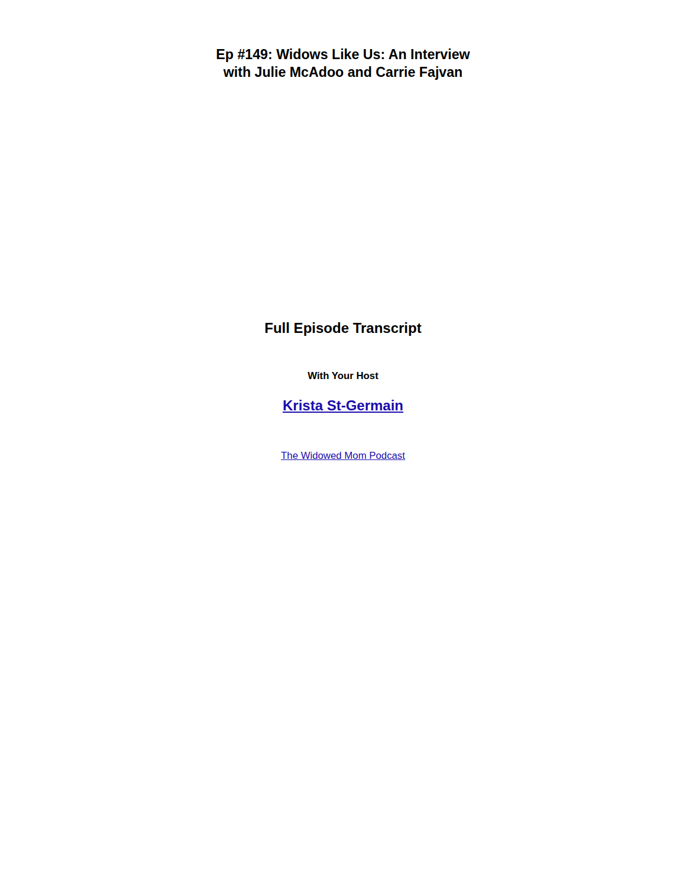Ep #149: Widows Like Us: An Interview
with Julie McAdoo and Carrie Fajvan
Full Episode Transcript
With Your Host
Krista St-Germain
The Widowed Mom Podcast